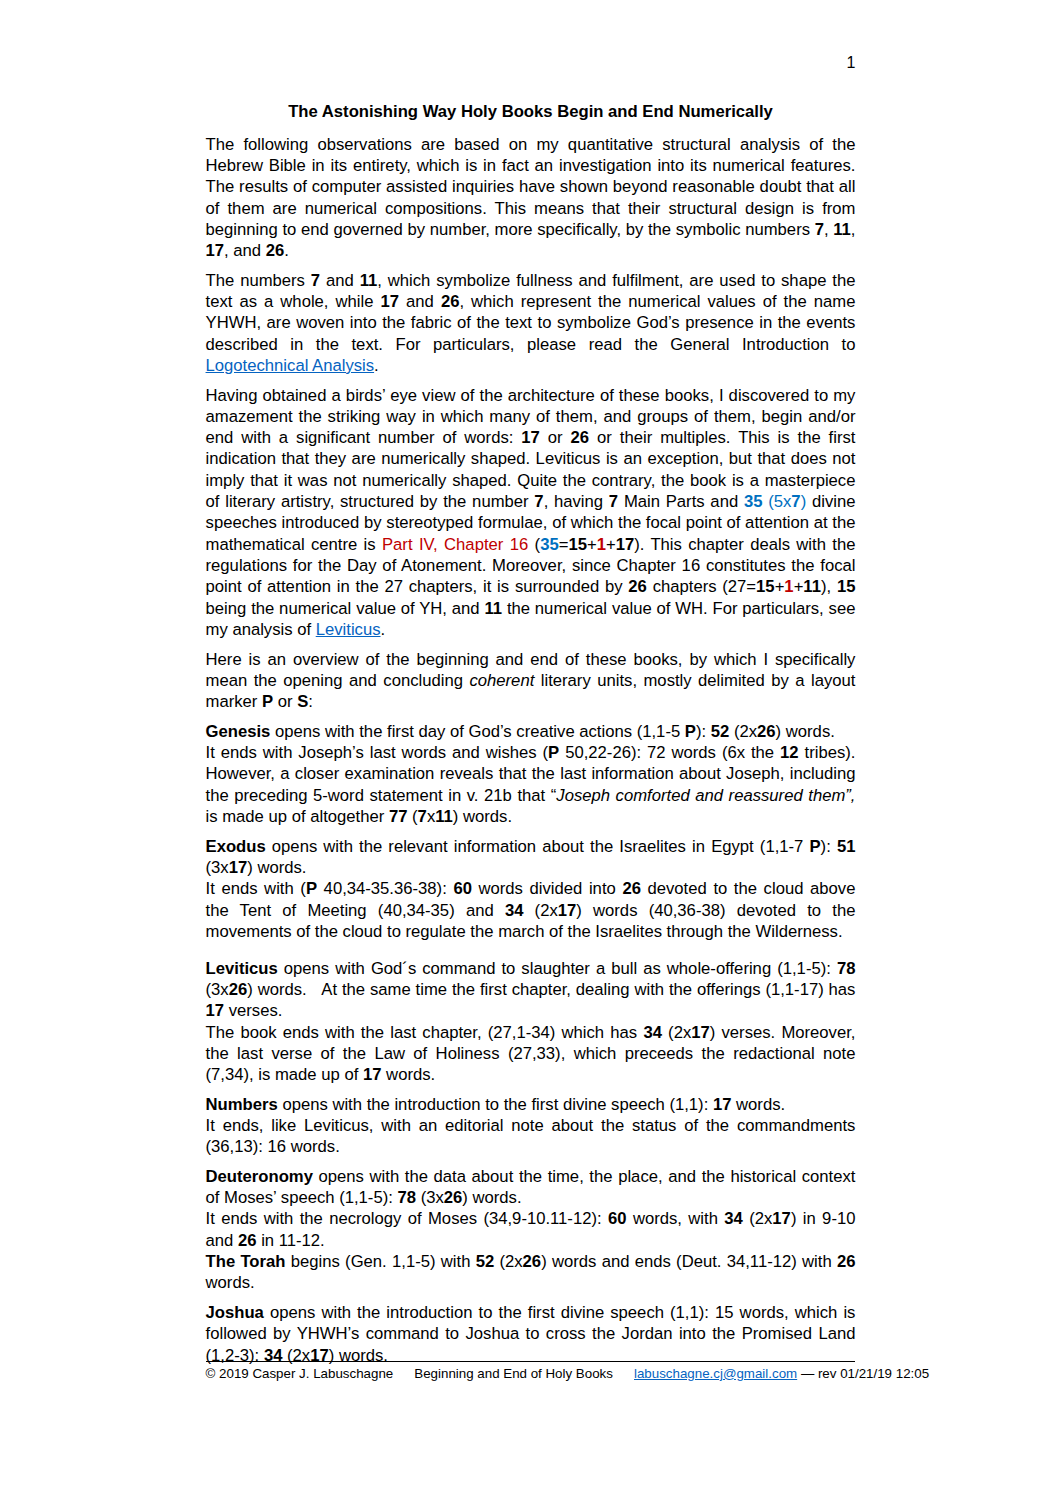1
The Astonishing Way Holy Books Begin and End Numerically
The following observations are based on my quantitative structural analysis of the Hebrew Bible in its entirety, which is in fact an investigation into its numerical features. The results of computer assisted inquiries have shown beyond reasonable doubt that all of them are numerical compositions. This means that their structural design is from beginning to end governed by number, more specifically, by the symbolic numbers 7, 11, 17, and 26.
The numbers 7 and 11, which symbolize fullness and fulfilment, are used to shape the text as a whole, while 17 and 26, which represent the numerical values of the name YHWH, are woven into the fabric of the text to symbolize God’s presence in the events described in the text. For particulars, please read the General Introduction to Logotechnical Analysis.
Having obtained a birds’ eye view of the architecture of these books, I discovered to my amazement the striking way in which many of them, and groups of them, begin and/or end with a significant number of words: 17 or 26 or their multiples. This is the first indication that they are numerically shaped. Leviticus is an exception, but that does not imply that it was not numerically shaped. Quite the contrary, the book is a masterpiece of literary artistry, structured by the number 7, having 7 Main Parts and 35 (5x7) divine speeches introduced by stereotyped formulae, of which the focal point of attention at the mathematical centre is Part IV, Chapter 16 (35=15+1+17). This chapter deals with the regulations for the Day of Atonement. Moreover, since Chapter 16 constitutes the focal point of attention in the 27 chapters, it is surrounded by 26 chapters (27=15+1+11), 15 being the numerical value of YH, and 11 the numerical value of WH. For particulars, see my analysis of Leviticus.
Here is an overview of the beginning and end of these books, by which I specifically mean the opening and concluding coherent literary units, mostly delimited by a layout marker P or S:
Genesis opens with the first day of God’s creative actions (1,1-5 P): 52 (2x26) words.
It ends with Joseph’s last words and wishes (P 50,22-26): 72 words (6x the 12 tribes). However, a closer examination reveals that the last information about Joseph, including the preceding 5-word statement in v. 21b that “Joseph comforted and reassured them”, is made up of altogether 77 (7x11) words.
Exodus opens with the relevant information about the Israelites in Egypt (1,1-7 P): 51 (3x17) words.
It ends with (P 40,34-35.36-38): 60 words divided into 26 devoted to the cloud above the Tent of Meeting (40,34-35) and 34 (2x17) words (40,36-38) devoted to the movements of the cloud to regulate the march of the Israelites through the Wilderness.
Leviticus opens with God´s command to slaughter a bull as whole-offering (1,1-5): 78 (3x26) words. At the same time the first chapter, dealing with the offerings (1,1-17) has 17 verses.
The book ends with the last chapter, (27,1-34) which has 34 (2x17) verses. Moreover, the last verse of the Law of Holiness (27,33), which preceeds the redactional note (7,34), is made up of 17 words.
Numbers opens with the introduction to the first divine speech (1,1): 17 words.
It ends, like Leviticus, with an editorial note about the status of the commandments (36,13): 16 words.
Deuteronomy opens with the data about the time, the place, and the historical context of Moses’ speech (1,1-5): 78 (3x26) words.
It ends with the necrology of Moses (34,9-10.11-12): 60 words, with 34 (2x17) in 9-10 and 26 in 11-12.
The Torah begins (Gen. 1,1-5) with 52 (2x26) words and ends (Deut. 34,11-12) with 26 words.
Joshua opens with the introduction to the first divine speech (1,1): 15 words, which is followed by YHWH’s command to Joshua to cross the Jordan into the Promised Land (1,2-3): 34 (2x17) words.
© 2019 Casper J. Labuschagne Beginning and End of Holy Books labuschagne.cj@gmail.com — rev 01/21/19 12:05